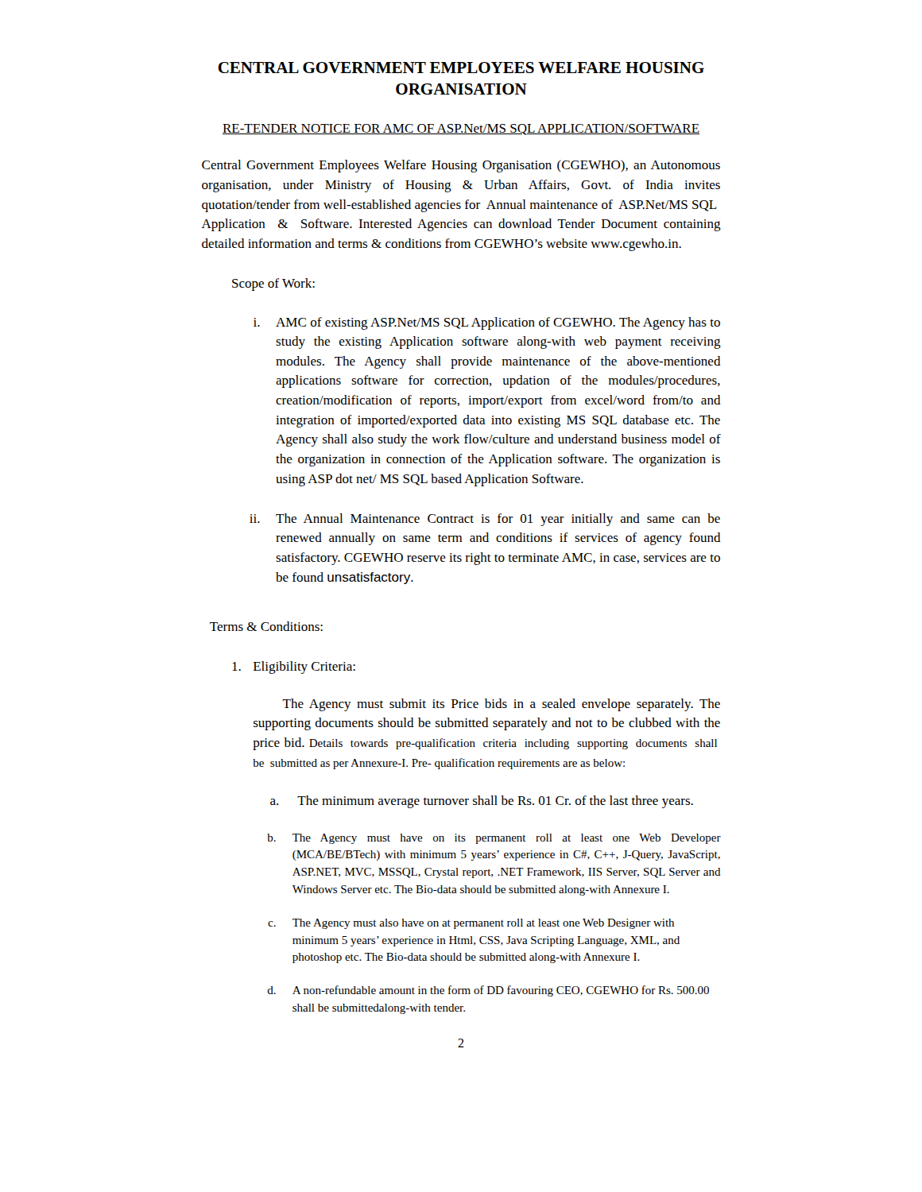CENTRAL GOVERNMENT EMPLOYEES WELFARE HOUSING ORGANISATION
RE-TENDER NOTICE FOR AMC OF ASP.Net/MS SQL APPLICATION/SOFTWARE
Central Government Employees Welfare Housing Organisation (CGEWHO), an Autonomous organisation, under Ministry of Housing & Urban Affairs, Govt. of India invites quotation/tender from well-established agencies for Annual maintenance of ASP.Net/MS SQL Application & Software. Interested Agencies can download Tender Document containing detailed information and terms & conditions from CGEWHO’s website www.cgewho.in.
Scope of Work:
AMC of existing ASP.Net/MS SQL Application of CGEWHO. The Agency has to study the existing Application software along-with web payment receiving modules. The Agency shall provide maintenance of the above-mentioned applications software for correction, updation of the modules/procedures, creation/modification of reports, import/export from excel/word from/to and integration of imported/exported data into existing MS SQL database etc. The Agency shall also study the work flow/culture and understand business model of the organization in connection of the Application software. The organization is using ASP dot net/ MS SQL based Application Software.
The Annual Maintenance Contract is for 01 year initially and same can be renewed annually on same term and conditions if services of agency found satisfactory. CGEWHO reserve its right to terminate AMC, in case, services are to be found unsatisfactory.
Terms & Conditions:
Eligibility Criteria:
The Agency must submit its Price bids in a sealed envelope separately. The supporting documents should be submitted separately and not to be clubbed with the price bid. Details towards pre-qualification criteria including supporting documents shall be submitted as per Annexure-I. Pre- qualification requirements are as below:
The minimum average turnover shall be Rs. 01 Cr. of the last three years.
The Agency must have on its permanent roll at least one Web Developer (MCA/BE/BTech) with minimum 5 years’ experience in C#, C++, J-Query, JavaScript, ASP.NET, MVC, MSSQL, Crystal report, .NET Framework, IIS Server, SQL Server and Windows Server etc. The Bio-data should be submitted along-with Annexure I.
The Agency must also have on at permanent roll at least one Web Designer with minimum 5 years’ experience in Html, CSS, Java Scripting Language, XML, and photoshop etc. The Bio-data should be submitted along-with Annexure I.
A non-refundable amount in the form of DD favouring CEO, CGEWHO for Rs. 500.00 shall be submittedalong-with tender.
2